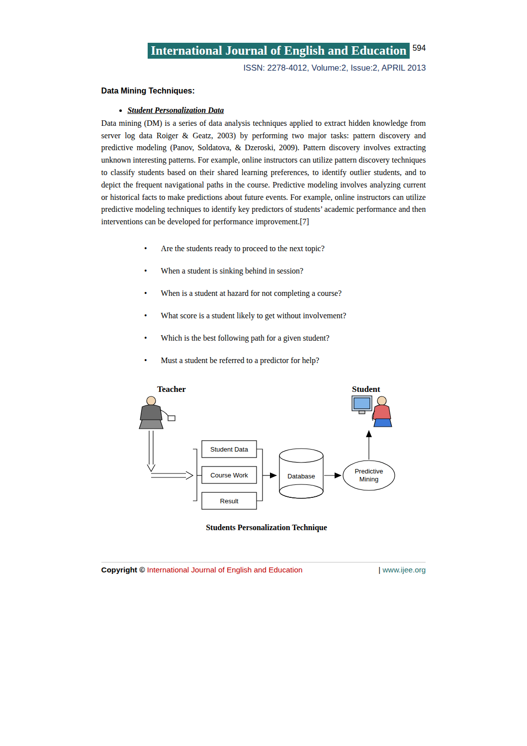International Journal of English and Education 594
ISSN: 2278-4012, Volume:2, Issue:2, APRIL 2013
Data Mining Techniques:
Student Personalization Data
Data mining (DM) is a series of data analysis techniques applied to extract hidden knowledge from server log data Roiger & Geatz, 2003) by performing two major tasks: pattern discovery and predictive modeling (Panov, Soldatova, & Dzeroski, 2009). Pattern discovery involves extracting unknown interesting patterns. For example, online instructors can utilize pattern discovery techniques to classify students based on their shared learning preferences, to identify outlier students, and to depict the frequent navigational paths in the course. Predictive modeling involves analyzing current or historical facts to make predictions about future events. For example, online instructors can utilize predictive modeling techniques to identify key predictors of students’ academic performance and then interventions can be developed for performance improvement.[7]
Are the students ready to proceed to the next topic?
When a student is sinking behind in session?
When is a student at hazard for not completing a course?
What score is a student likely to get without involvement?
Which is the best following path for a given student?
Must a student be referred to a predictor for help?
Teacher Student Student Data Course Work Result Database Predictive Mining Students Personalization Technique
Copyright © International Journal of English and Education
| www.ijee.org